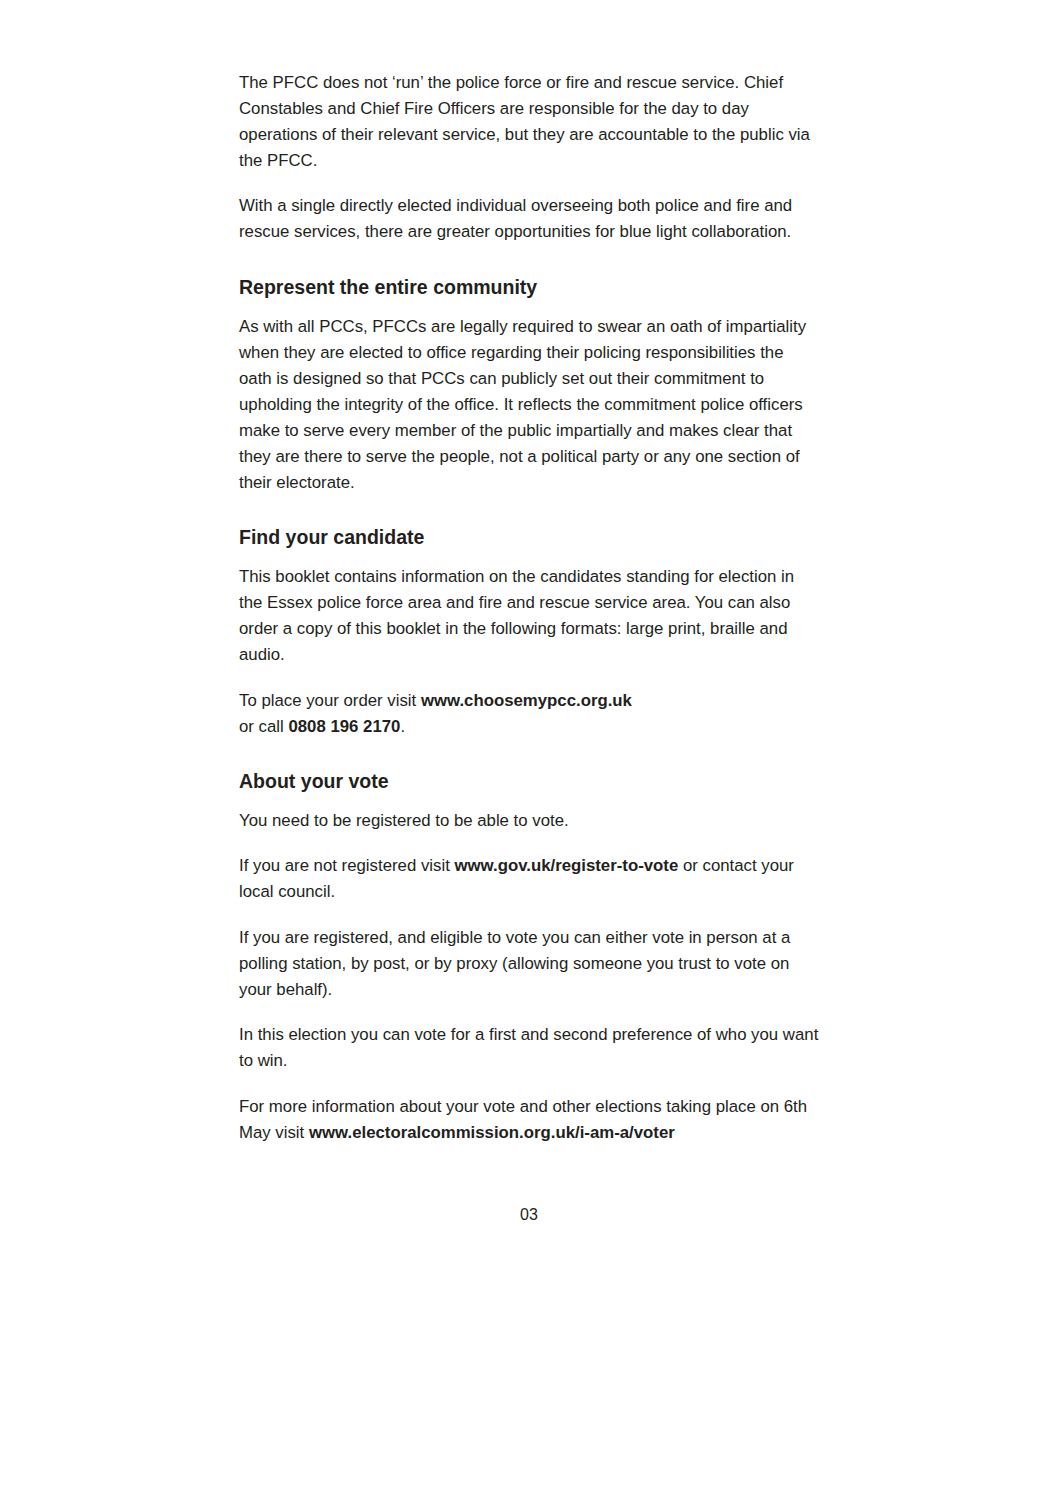The PFCC does not ‘run’ the police force or fire and rescue service. Chief Constables and Chief Fire Officers are responsible for the day to day operations of their relevant service, but they are accountable to the public via the PFCC.
With a single directly elected individual overseeing both police and fire and rescue services, there are greater opportunities for blue light collaboration.
Represent the entire community
As with all PCCs, PFCCs are legally required to swear an oath of impartiality when they are elected to office regarding their policing responsibilities the oath is designed so that PCCs can publicly set out their commitment to upholding the integrity of the office. It reflects the commitment police officers make to serve every member of the public impartially and makes clear that they are there to serve the people, not a political party or any one section of their electorate.
Find your candidate
This booklet contains information on the candidates standing for election in the Essex police force area and fire and rescue service area. You can also order a copy of this booklet in the following formats: large print, braille and audio.
To place your order visit www.choosemypcc.org.uk
or call 0808 196 2170.
About your vote
You need to be registered to be able to vote.
If you are not registered visit www.gov.uk/register-to-vote or contact your local council.
If you are registered, and eligible to vote you can either vote in person at a polling station, by post, or by proxy (allowing someone you trust to vote on your behalf).
In this election you can vote for a first and second preference of who you want to win.
For more information about your vote and other elections taking place on 6th May visit www.electoralcommission.org.uk/i-am-a/voter
03